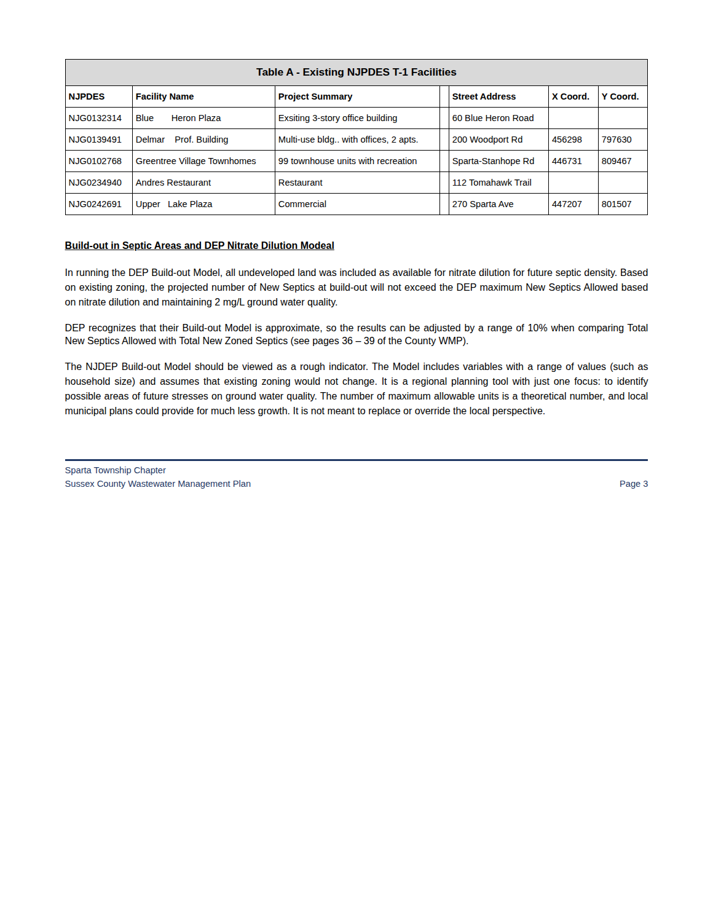Table A - Existing NJPDES T-1 Facilities
| NJPDES | Facility Name | Project Summary | | Street Address | X Coord. | Y Coord. |
| --- | --- | --- | --- | --- | --- | --- |
| NJG0132314 | Blue Heron Plaza | Exsiting 3-story office building | | 60 Blue Heron Road | | |
| NJG0139491 | Delmar Prof. Building | Multi-use bldg.. with offices, 2 apts. | | 200 Woodport Rd | 456298 | 797630 |
| NJG0102768 | Greentree Village Townhomes | 99 townhouse units with recreation | | Sparta-Stanhope Rd | 446731 | 809467 |
| NJG0234940 | Andres Restaurant | Restaurant | | 112 Tomahawk Trail | | |
| NJG0242691 | Upper Lake Plaza | Commercial | | 270 Sparta Ave | 447207 | 801507 |
Build-out in Septic Areas and DEP Nitrate Dilution Modeal
In running the DEP Build-out Model, all undeveloped land was included as available for nitrate dilution for future septic density. Based on existing zoning, the projected number of New Septics at build-out will not exceed the DEP maximum New Septics Allowed based on nitrate dilution and maintaining 2 mg/L ground water quality.
DEP recognizes that their Build-out Model is approximate, so the results can be adjusted by a range of 10% when comparing Total New Septics Allowed with Total New Zoned Septics (see pages 36 – 39 of the County WMP).
The NJDEP Build-out Model should be viewed as a rough indicator. The Model includes variables with a range of values (such as household size) and assumes that existing zoning would not change. It is a regional planning tool with just one focus: to identify possible areas of future stresses on ground water quality. The number of maximum allowable units is a theoretical number, and local municipal plans could provide for much less growth. It is not meant to replace or override the local perspective.
Sparta Township Chapter
Sussex County Wastewater Management Plan
Page 3